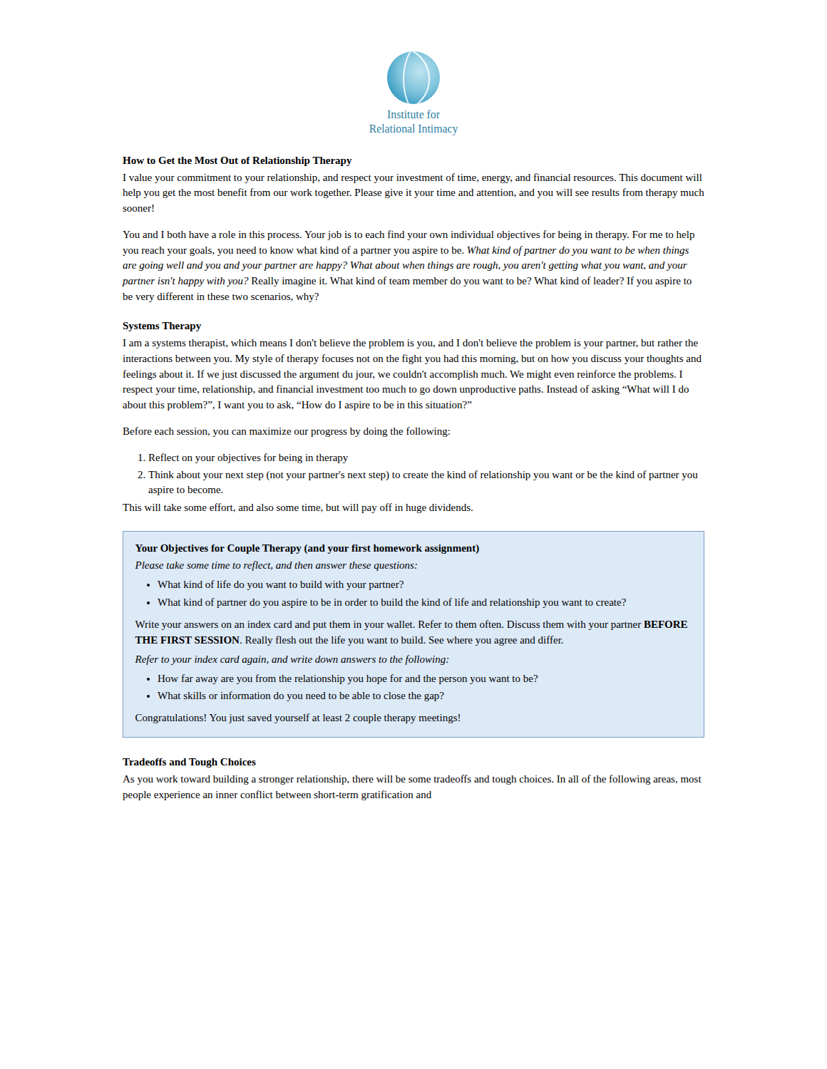Institute for
Relational Intimacy
How to Get the Most Out of Relationship Therapy
I value your commitment to your relationship, and respect your investment of time, energy, and financial resources. This document will help you get the most benefit from our work together. Please give it your time and attention, and you will see results from therapy much sooner!
You and I both have a role in this process. Your job is to each find your own individual objectives for being in therapy. For me to help you reach your goals, you need to know what kind of a partner you aspire to be. What kind of partner do you want to be when things are going well and you and your partner are happy? What about when things are rough, you aren't getting what you want, and your partner isn't happy with you? Really imagine it. What kind of team member do you want to be? What kind of leader? If you aspire to be very different in these two scenarios, why?
Systems Therapy
I am a systems therapist, which means I don't believe the problem is you, and I don't believe the problem is your partner, but rather the interactions between you. My style of therapy focuses not on the fight you had this morning, but on how you discuss your thoughts and feelings about it. If we just discussed the argument du jour, we couldn't accomplish much. We might even reinforce the problems. I respect your time, relationship, and financial investment too much to go down unproductive paths. Instead of asking “What will I do about this problem?”, I want you to ask, “How do I aspire to be in this situation?”
Before each session, you can maximize our progress by doing the following:
Reflect on your objectives for being in therapy
Think about your next step (not your partner's next step) to create the kind of relationship you want or be the kind of partner you aspire to become.
This will take some effort, and also some time, but will pay off in huge dividends.
Your Objectives for Couple Therapy (and your first homework assignment)
Please take some time to reflect, and then answer these questions:
What kind of life do you want to build with your partner?
What kind of partner do you aspire to be in order to build the kind of life and relationship you want to create?
Write your answers on an index card and put them in your wallet. Refer to them often. Discuss them with your partner BEFORE THE FIRST SESSION. Really flesh out the life you want to build. See where you agree and differ.
Refer to your index card again, and write down answers to the following:
How far away are you from the relationship you hope for and the person you want to be?
What skills or information do you need to be able to close the gap?
Congratulations! You just saved yourself at least 2 couple therapy meetings!
Tradeoffs and Tough Choices
As you work toward building a stronger relationship, there will be some tradeoffs and tough choices. In all of the following areas, most people experience an inner conflict between short-term gratification and